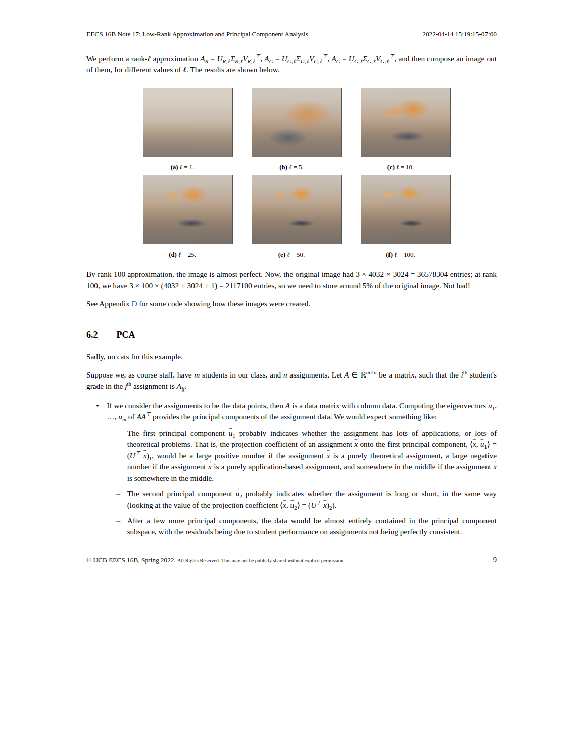EECS 16B Note 17: Low-Rank Approximation and Principal Component Analysis
2022-04-14 15:19:15-07:00
We perform a rank-ℓ approximation AR = UR;ℓΣR;ℓVR;ℓ⊤, AG = UG;ℓΣG;ℓVG;ℓ⊤, AG = UG;ℓΣG;ℓVG;ℓ⊤, and then compose an image out of them, for different values of ℓ. The results are shown below.
0 500 1000 1500 2000 2500 3000 0 500 1000 1500 2000 2500 3000 3500 4000
(a) ℓ = 1.
0 500 1000 1500 2000 2500 3000 0 500 1000 1500 2000 2500 3000 3500 4000
(b) ℓ = 5.
0 500 1000 1500 2000 2500 3000 0 500 1000 1500 2000 2500 3000 3500 4000
(c) ℓ = 10.
0 500 1000 1500 2000 2500 3000 0 500 1000 1500 2000 2500 3000 3500 4000
(d) ℓ = 25.
0 500 1000 1500 2000 2500 3000 0 500 1000 1500 2000 2500 3000 3500 4000
(e) ℓ = 50.
0 500 1000 1500 2000 2500 3000 0 500 1000 1500 2000 2500 3000 3500 4000
(f) ℓ = 100.
By rank 100 approximation, the image is almost perfect. Now, the original image had 3 × 4032 × 3024 = 36578304 entries; at rank 100, we have 3 × 100 × (4032 + 3024 + 1) = 2117100 entries, so we need to store around 5% of the original image. Not bad!
See Appendix D for some code showing how these images were created.
6.2 PCA
Sadly, no cats for this example.
Suppose we, as course staff, have m students in our class, and n assignments. Let A ∈ ℝm×n be a matrix, such that the ith student's grade in the jth assignment is Aij.
If we consider the assignments to be the data points, then A is a data matrix with column data. Computing the eigenvectors u1, …, um of AA⊤ provides the principal components of the assignment data. We would expect something like:
The first principal component u1 probably indicates whether the assignment has lots of applications, or lots of theoretical problems. That is, the projection coefficient of an assignment x onto the first principal component, ⟨x, u1⟩ = (U⊤ x)1, would be a large positive number if the assignment x is a purely theoretical assignment, a large negative number if the assignment x is a purely application-based assignment, and somewhere in the middle if the assignment x is somewhere in the middle.
The second principal component u2 probably indicates whether the assignment is long or short, in the same way (looking at the value of the projection coefficient ⟨x, u2⟩ = (U⊤ x)2).
After a few more principal components, the data would be almost entirely contained in the principal component subspace, with the residuals being due to student performance on assignments not being perfectly consistent.
© UCB EECS 16B, Spring 2022. All Rights Reserved. This may not be publicly shared without explicit permission.
9